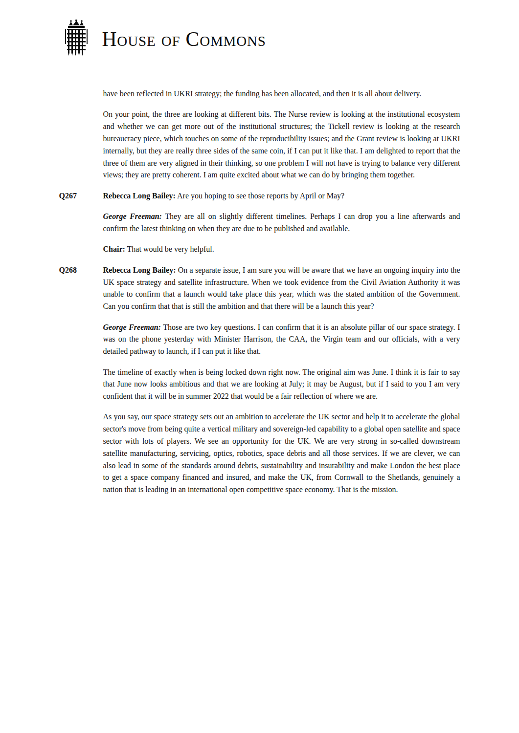House of Commons
have been reflected in UKRI strategy; the funding has been allocated, and then it is all about delivery.
On your point, the three are looking at different bits. The Nurse review is looking at the institutional ecosystem and whether we can get more out of the institutional structures; the Tickell review is looking at the research bureaucracy piece, which touches on some of the reproducibility issues; and the Grant review is looking at UKRI internally, but they are really three sides of the same coin, if I can put it like that. I am delighted to report that the three of them are very aligned in their thinking, so one problem I will not have is trying to balance very different views; they are pretty coherent. I am quite excited about what we can do by bringing them together.
Q267
Rebecca Long Bailey: Are you hoping to see those reports by April or May?
George Freeman: They are all on slightly different timelines. Perhaps I can drop you a line afterwards and confirm the latest thinking on when they are due to be published and available.
Chair: That would be very helpful.
Q268
Rebecca Long Bailey: On a separate issue, I am sure you will be aware that we have an ongoing inquiry into the UK space strategy and satellite infrastructure. When we took evidence from the Civil Aviation Authority it was unable to confirm that a launch would take place this year, which was the stated ambition of the Government. Can you confirm that that is still the ambition and that there will be a launch this year?
George Freeman: Those are two key questions. I can confirm that it is an absolute pillar of our space strategy. I was on the phone yesterday with Minister Harrison, the CAA, the Virgin team and our officials, with a very detailed pathway to launch, if I can put it like that.
The timeline of exactly when is being locked down right now. The original aim was June. I think it is fair to say that June now looks ambitious and that we are looking at July; it may be August, but if I said to you I am very confident that it will be in summer 2022 that would be a fair reflection of where we are.
As you say, our space strategy sets out an ambition to accelerate the UK sector and help it to accelerate the global sector's move from being quite a vertical military and sovereign-led capability to a global open satellite and space sector with lots of players. We see an opportunity for the UK. We are very strong in so-called downstream satellite manufacturing, servicing, optics, robotics, space debris and all those services. If we are clever, we can also lead in some of the standards around debris, sustainability and insurability and make London the best place to get a space company financed and insured, and make the UK, from Cornwall to the Shetlands, genuinely a nation that is leading in an international open competitive space economy. That is the mission.